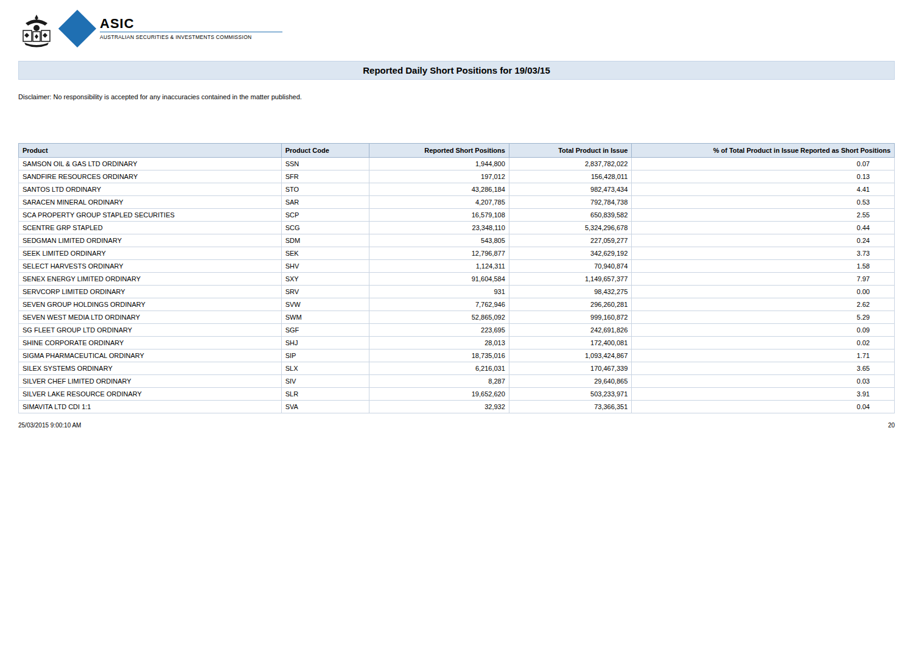ASIC
AUSTRALIAN SECURITIES & INVESTMENTS COMMISSION
Reported Daily Short Positions for 19/03/15
Disclaimer: No responsibility is accepted for any inaccuracies contained in the matter published.
| Product | Product Code | Reported Short Positions | Total Product in Issue | % of Total Product in Issue Reported as Short Positions |
| --- | --- | --- | --- | --- |
| SAMSON OIL & GAS LTD ORDINARY | SSN | 1,944,800 | 2,837,782,022 | 0.07 |
| SANDFIRE RESOURCES ORDINARY | SFR | 197,012 | 156,428,011 | 0.13 |
| SANTOS LTD ORDINARY | STO | 43,286,184 | 982,473,434 | 4.41 |
| SARACEN MINERAL ORDINARY | SAR | 4,207,785 | 792,784,738 | 0.53 |
| SCA PROPERTY GROUP STAPLED SECURITIES | SCP | 16,579,108 | 650,839,582 | 2.55 |
| SCENTRE GRP STAPLED | SCG | 23,348,110 | 5,324,296,678 | 0.44 |
| SEDGMAN LIMITED ORDINARY | SDM | 543,805 | 227,059,277 | 0.24 |
| SEEK LIMITED ORDINARY | SEK | 12,796,877 | 342,629,192 | 3.73 |
| SELECT HARVESTS ORDINARY | SHV | 1,124,311 | 70,940,874 | 1.58 |
| SENEX ENERGY LIMITED ORDINARY | SXY | 91,604,584 | 1,149,657,377 | 7.97 |
| SERVCORP LIMITED ORDINARY | SRV | 931 | 98,432,275 | 0.00 |
| SEVEN GROUP HOLDINGS ORDINARY | SVW | 7,762,946 | 296,260,281 | 2.62 |
| SEVEN WEST MEDIA LTD ORDINARY | SWM | 52,865,092 | 999,160,872 | 5.29 |
| SG FLEET GROUP LTD ORDINARY | SGF | 223,695 | 242,691,826 | 0.09 |
| SHINE CORPORATE ORDINARY | SHJ | 28,013 | 172,400,081 | 0.02 |
| SIGMA PHARMACEUTICAL ORDINARY | SIP | 18,735,016 | 1,093,424,867 | 1.71 |
| SILEX SYSTEMS ORDINARY | SLX | 6,216,031 | 170,467,339 | 3.65 |
| SILVER CHEF LIMITED ORDINARY | SIV | 8,287 | 29,640,865 | 0.03 |
| SILVER LAKE RESOURCE ORDINARY | SLR | 19,652,620 | 503,233,971 | 3.91 |
| SIMAVITA LTD CDI 1:1 | SVA | 32,932 | 73,366,351 | 0.04 |
25/03/2015 9:00:10 AM 20